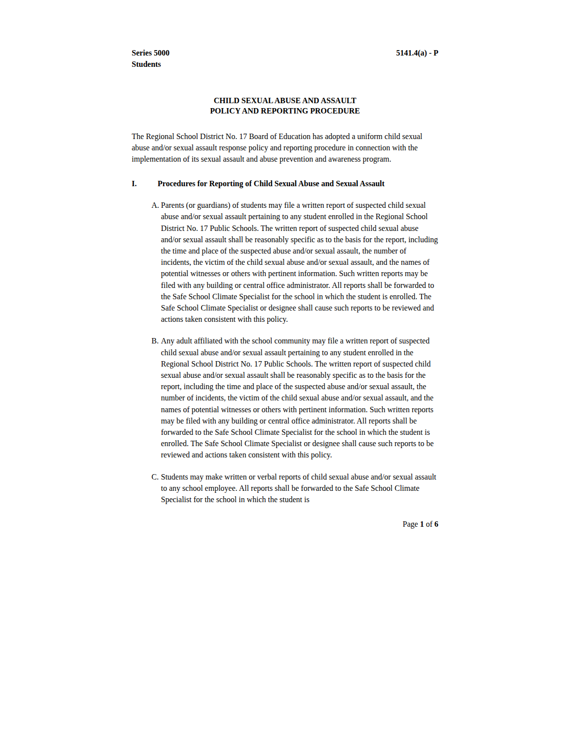Series 5000
Students
5141.4(a) - P
Child Sexual Abuse and Assault
Policy and Reporting Procedure
The Regional School District No. 17 Board of Education has adopted a uniform child sexual abuse and/or sexual assault response policy and reporting procedure in connection with the implementation of its sexual assault and abuse prevention and awareness program.
I. Procedures for Reporting of Child Sexual Abuse and Sexual Assault
A. Parents (or guardians) of students may file a written report of suspected child sexual abuse and/or sexual assault pertaining to any student enrolled in the Regional School District No. 17 Public Schools. The written report of suspected child sexual abuse and/or sexual assault shall be reasonably specific as to the basis for the report, including the time and place of the suspected abuse and/or sexual assault, the number of incidents, the victim of the child sexual abuse and/or sexual assault, and the names of potential witnesses or others with pertinent information. Such written reports may be filed with any building or central office administrator. All reports shall be forwarded to the Safe School Climate Specialist for the school in which the student is enrolled. The Safe School Climate Specialist or designee shall cause such reports to be reviewed and actions taken consistent with this policy.
B. Any adult affiliated with the school community may file a written report of suspected child sexual abuse and/or sexual assault pertaining to any student enrolled in the Regional School District No. 17 Public Schools. The written report of suspected child sexual abuse and/or sexual assault shall be reasonably specific as to the basis for the report, including the time and place of the suspected abuse and/or sexual assault, the number of incidents, the victim of the child sexual abuse and/or sexual assault, and the names of potential witnesses or others with pertinent information. Such written reports may be filed with any building or central office administrator. All reports shall be forwarded to the Safe School Climate Specialist for the school in which the student is enrolled. The Safe School Climate Specialist or designee shall cause such reports to be reviewed and actions taken consistent with this policy.
C. Students may make written or verbal reports of child sexual abuse and/or sexual assault to any school employee. All reports shall be forwarded to the Safe School Climate Specialist for the school in which the student is
Page 1 of 6